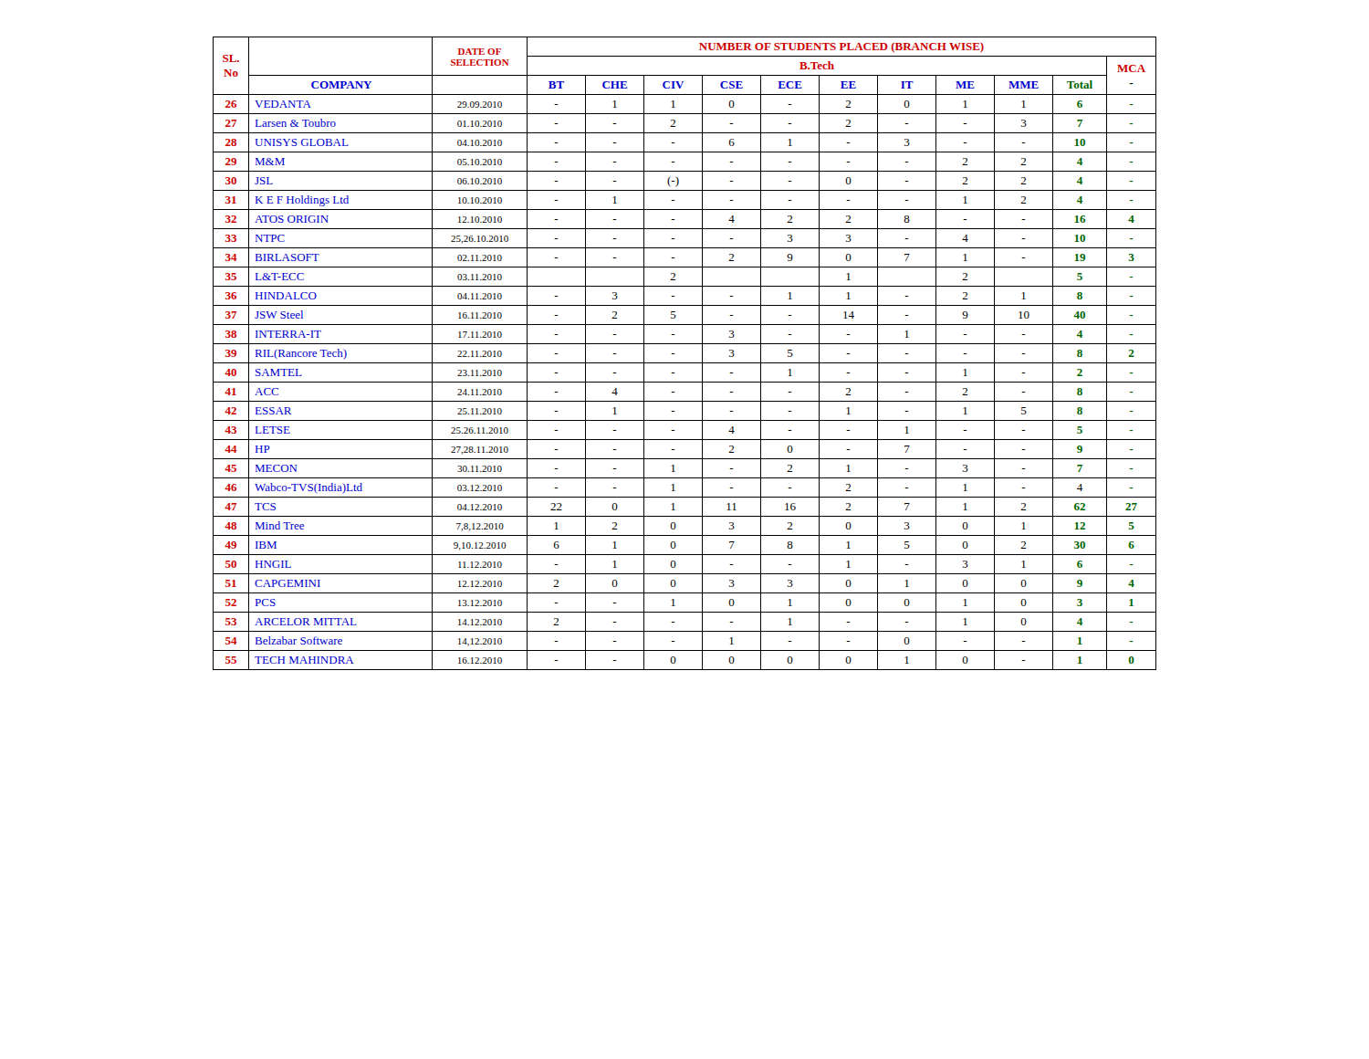| SL. No | | DATE OF SELECTION | NUMBER OF STUDENTS PLACED (BRANCH WISE) |
| --- | --- | --- | --- |
| B.Tech | MCA - |
| COMPANY | | BT | CHE | CIV | CSE | ECE | EE | IT | ME | MME | Total |
| 26 | VEDANTA | 29.09.2010 | - | 1 | 1 | 0 | - | 2 | 0 | 1 | 1 | 6 | - |
| 27 | Larsen & Toubro | 01.10.2010 | - | - | 2 | - | - | 2 | - | - | 3 | 7 | - |
| 28 | UNISYS GLOBAL | 04.10.2010 | - | - | - | 6 | 1 | - | 3 | - | - | 10 | - |
| 29 | M&M | 05.10.2010 | - | - | - | - | - | - | - | 2 | 2 | 4 | - |
| 30 | JSL | 06.10.2010 | - | - | (-) | - | - | 0 | - | 2 | 2 | 4 | - |
| 31 | K E F Holdings Ltd | 10.10.2010 | - | 1 | - | - | - | - | - | 1 | 2 | 4 | - |
| 32 | ATOS ORIGIN | 12.10.2010 | - | - | - | 4 | 2 | 2 | 8 | - | - | 16 | 4 |
| 33 | NTPC | 25,26.10.2010 | - | - | - | - | 3 | 3 | - | 4 | - | 10 | - |
| 34 | BIRLASOFT | 02.11.2010 | - | - | - | 2 | 9 | 0 | 7 | 1 | - | 19 | 3 |
| 35 | L&T-ECC | 03.11.2010 | | | 2 | | | 1 | | 2 | | 5 | - |
| 36 | HINDALCO | 04.11.2010 | - | 3 | - | - | 1 | 1 | - | 2 | 1 | 8 | - |
| 37 | JSW Steel | 16.11.2010 | - | 2 | 5 | - | - | 14 | - | 9 | 10 | 40 | - |
| 38 | INTERRA-IT | 17.11.2010 | - | - | - | 3 | - | - | 1 | - | - | 4 | - |
| 39 | RIL(Rancore Tech) | 22.11.2010 | - | - | - | 3 | 5 | - | - | - | - | 8 | 2 |
| 40 | SAMTEL | 23.11.2010 | - | - | - | - | 1 | - | - | 1 | - | 2 | - |
| 41 | ACC | 24.11.2010 | - | 4 | - | - | - | 2 | - | 2 | - | 8 | - |
| 42 | ESSAR | 25.11.2010 | - | 1 | - | - | - | 1 | - | 1 | 5 | 8 | - |
| 43 | LETSE | 25.26.11.2010 | - | - | - | 4 | - | - | 1 | - | - | 5 | - |
| 44 | HP | 27,28.11.2010 | - | - | - | 2 | 0 | - | 7 | - | - | 9 | - |
| 45 | MECON | 30.11.2010 | - | - | 1 | - | 2 | 1 | - | 3 | - | 7 | - |
| 46 | Wabco-TVS(India)Ltd | 03.12.2010 | - | - | 1 | - | - | 2 | - | 1 | - | 4 | - |
| 47 | TCS | 04.12.2010 | 22 | 0 | 1 | 11 | 16 | 2 | 7 | 1 | 2 | 62 | 27 |
| 48 | Mind Tree | 7,8,12.2010 | 1 | 2 | 0 | 3 | 2 | 0 | 3 | 0 | 1 | 12 | 5 |
| 49 | IBM | 9,10.12.2010 | 6 | 1 | 0 | 7 | 8 | 1 | 5 | 0 | 2 | 30 | 6 |
| 50 | HNGIL | 11.12.2010 | - | 1 | 0 | - | - | 1 | - | 3 | 1 | 6 | - |
| 51 | CAPGEMINI | 12.12.2010 | 2 | 0 | 0 | 3 | 3 | 0 | 1 | 0 | 0 | 9 | 4 |
| 52 | PCS | 13.12.2010 | - | - | 1 | 0 | 1 | 0 | 0 | 1 | 0 | 3 | 1 |
| 53 | ARCELOR MITTAL | 14.12.2010 | 2 | - | - | - | 1 | - | - | 1 | 0 | 4 | - |
| 54 | Belzabar Software | 14,12.2010 | - | - | - | 1 | - | - | 0 | - | - | 1 | - |
| 55 | TECH MAHINDRA | 16.12.2010 | - | - | 0 | 0 | 0 | 0 | 1 | 0 | - | 1 | 0 |